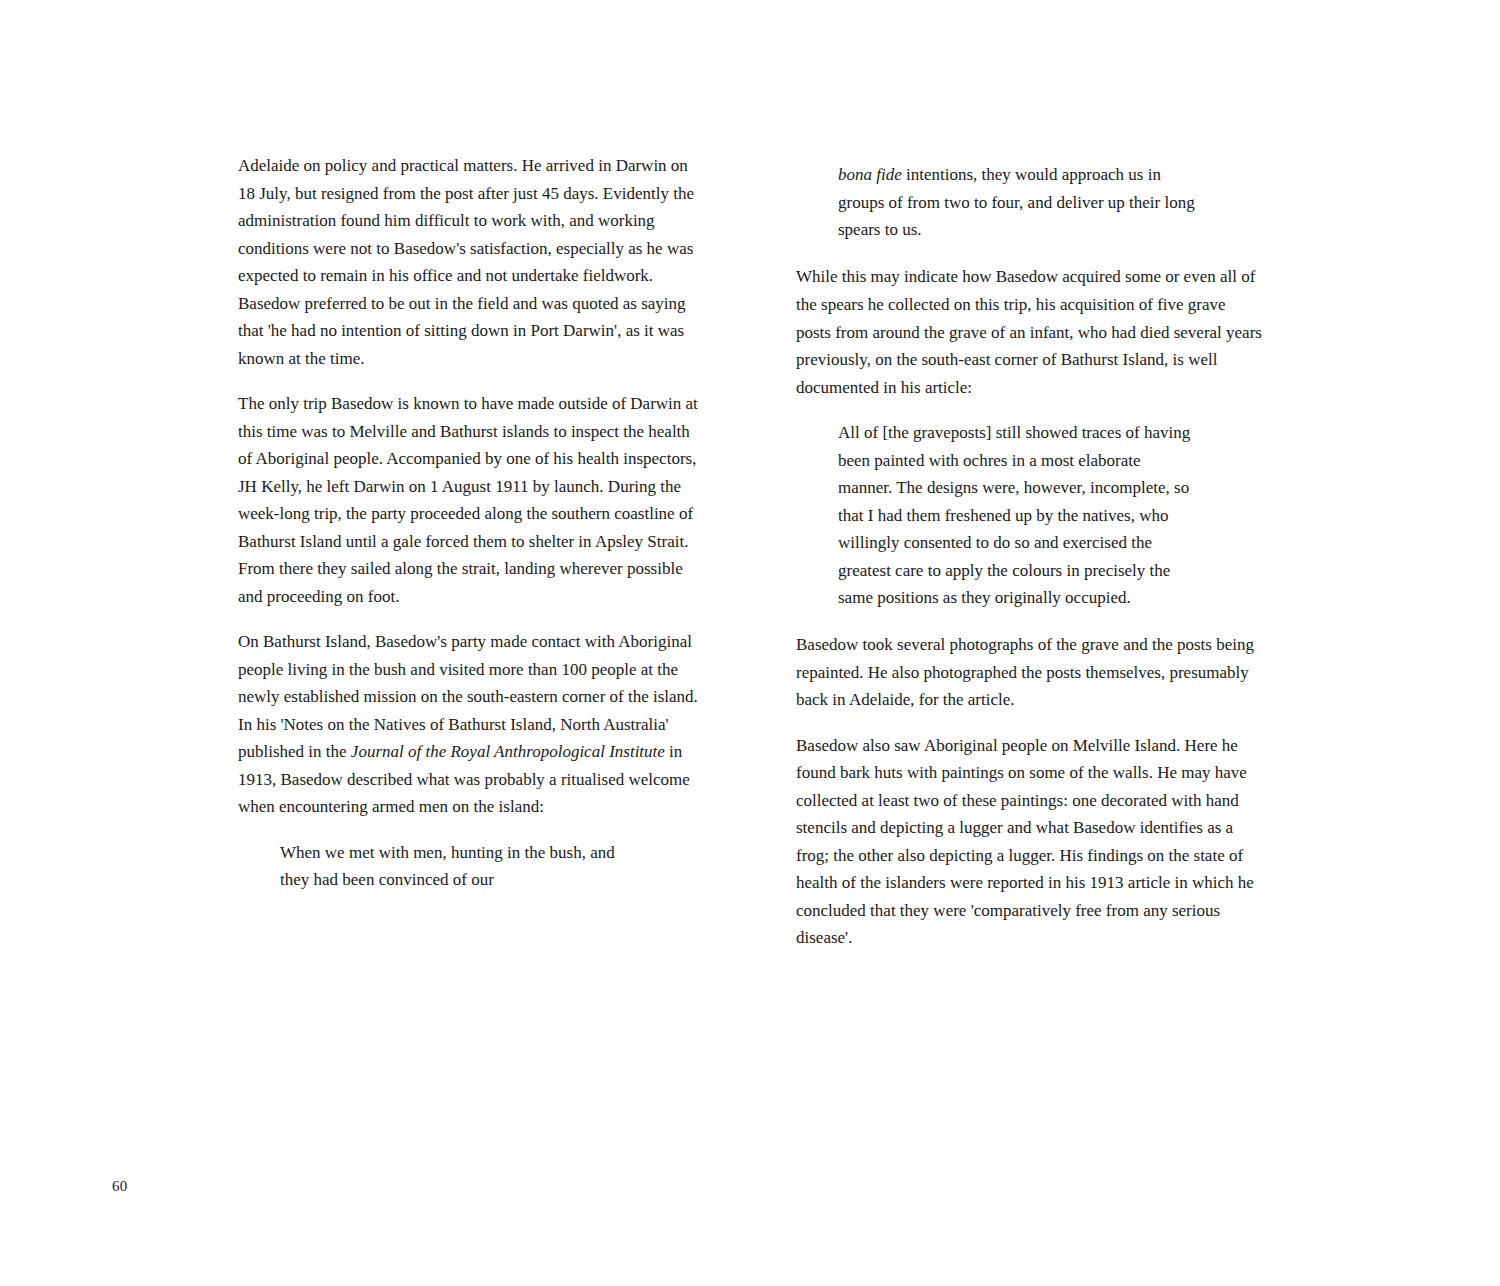Adelaide on policy and practical matters. He arrived in Darwin on 18 July, but resigned from the post after just 45 days. Evidently the administration found him difficult to work with, and working conditions were not to Basedow's satisfaction, especially as he was expected to remain in his office and not undertake fieldwork. Basedow preferred to be out in the field and was quoted as saying that 'he had no intention of sitting down in Port Darwin', as it was known at the time.
The only trip Basedow is known to have made outside of Darwin at this time was to Melville and Bathurst islands to inspect the health of Aboriginal people. Accompanied by one of his health inspectors, JH Kelly, he left Darwin on 1 August 1911 by launch. During the week-long trip, the party proceeded along the southern coastline of Bathurst Island until a gale forced them to shelter in Apsley Strait. From there they sailed along the strait, landing wherever possible and proceeding on foot.
On Bathurst Island, Basedow's party made contact with Aboriginal people living in the bush and visited more than 100 people at the newly established mission on the south-eastern corner of the island. In his 'Notes on the Natives of Bathurst Island, North Australia' published in the Journal of the Royal Anthropological Institute in 1913, Basedow described what was probably a ritualised welcome when encountering armed men on the island:
When we met with men, hunting in the bush, and they had been convinced of our
bona fide intentions, they would approach us in groups of from two to four, and deliver up their long spears to us.
While this may indicate how Basedow acquired some or even all of the spears he collected on this trip, his acquisition of five grave posts from around the grave of an infant, who had died several years previously, on the south-east corner of Bathurst Island, is well documented in his article:
All of [the graveposts] still showed traces of having been painted with ochres in a most elaborate manner. The designs were, however, incomplete, so that I had them freshened up by the natives, who willingly consented to do so and exercised the greatest care to apply the colours in precisely the same positions as they originally occupied.
Basedow took several photographs of the grave and the posts being repainted. He also photographed the posts themselves, presumably back in Adelaide, for the article.
Basedow also saw Aboriginal people on Melville Island. Here he found bark huts with paintings on some of the walls. He may have collected at least two of these paintings: one decorated with hand stencils and depicting a lugger and what Basedow identifies as a frog; the other also depicting a lugger. His findings on the state of health of the islanders were reported in his 1913 article in which he concluded that they were 'comparatively free from any serious disease'.
60